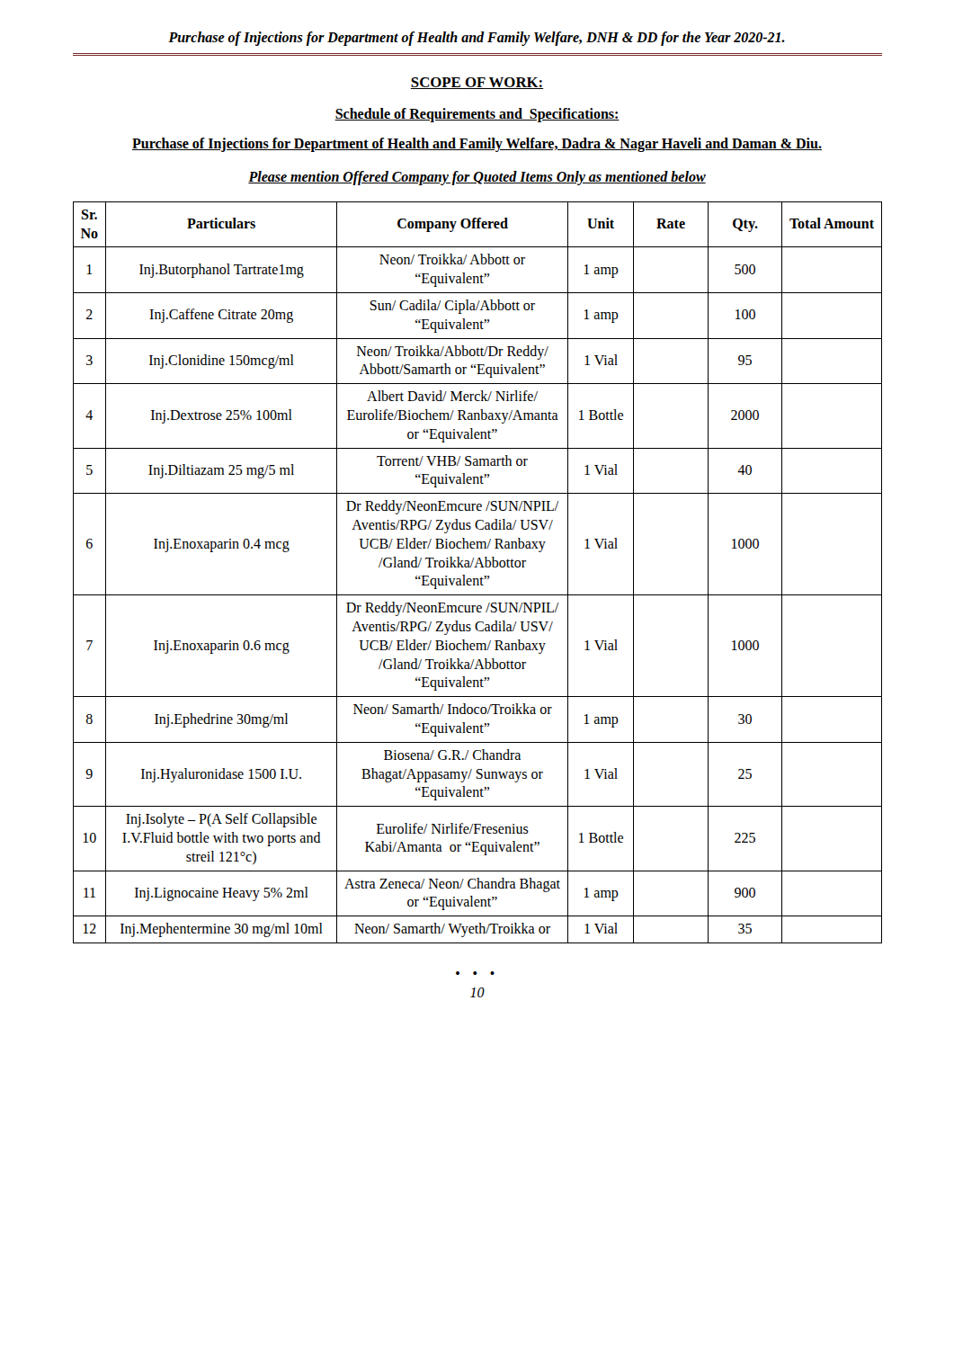Purchase of Injections for Department of Health and Family Welfare, DNH & DD for the Year 2020-21.
SCOPE OF WORK:
Schedule of Requirements and Specifications:
Purchase of Injections for Department of Health and Family Welfare, Dadra & Nagar Haveli and Daman & Diu.
Please mention Offered Company for Quoted Items Only as mentioned below
| Sr. No | Particulars | Company Offered | Unit | Rate | Qty. | Total Amount |
| --- | --- | --- | --- | --- | --- | --- |
| 1 | Inj.Butorphanol Tartrate1mg | Neon/ Troikka/ Abbott or “Equivalent” | 1 amp | | 500 | |
| 2 | Inj.Caffene Citrate 20mg | Sun/ Cadila/ Cipla/Abbott or “Equivalent” | 1 amp | | 100 | |
| 3 | Inj.Clonidine 150mcg/ml | Neon/ Troikka/Abbott/Dr Reddy/ Abbott/Samarth or “Equivalent” | 1 Vial | | 95 | |
| 4 | Inj.Dextrose 25% 100ml | Albert David/ Merck/ Nirlife/ Eurolife/Biochem/ Ranbaxy/Amanta or “Equivalent” | 1 Bottle | | 2000 | |
| 5 | Inj.Diltiazam 25 mg/5 ml | Torrent/ VHB/ Samarth or “Equivalent” | 1 Vial | | 40 | |
| 6 | Inj.Enoxaparin 0.4 mcg | Dr Reddy/NeonEmcure /SUN/NPIL/ Aventis/RPG/ Zydus Cadila/ USV/ UCB/ Elder/ Biochem/ Ranbaxy /Gland/ Troikka/Abbottor “Equivalent” | 1 Vial | | 1000 | |
| 7 | Inj.Enoxaparin 0.6 mcg | Dr Reddy/NeonEmcure /SUN/NPIL/ Aventis/RPG/ Zydus Cadila/ USV/ UCB/ Elder/ Biochem/ Ranbaxy /Gland/ Troikka/Abbottor “Equivalent” | 1 Vial | | 1000 | |
| 8 | Inj.Ephedrine 30mg/ml | Neon/ Samarth/ Indoco/Troikka or “Equivalent” | 1 amp | | 30 | |
| 9 | Inj.Hyaluronidase 1500 I.U. | Biosena/ G.R./ Chandra Bhagat/Appasamy/ Sunways or “Equivalent” | 1 Vial | | 25 | |
| 10 | Inj.Isolyte – P(A Self Collapsible I.V.Fluid bottle with two ports and streil 121°c) | Eurolife/ Nirlife/Fresenius Kabi/Amanta or “Equivalent” | 1 Bottle | | 225 | |
| 11 | Inj.Lignocaine Heavy 5% 2ml | Astra Zeneca/ Neon/ Chandra Bhagat or “Equivalent” | 1 amp | | 900 | |
| 12 | Inj.Mephentermine 30 mg/ml 10ml | Neon/ Samarth/ Wyeth/Troikka or | 1 Vial | | 35 | |
• • •
10